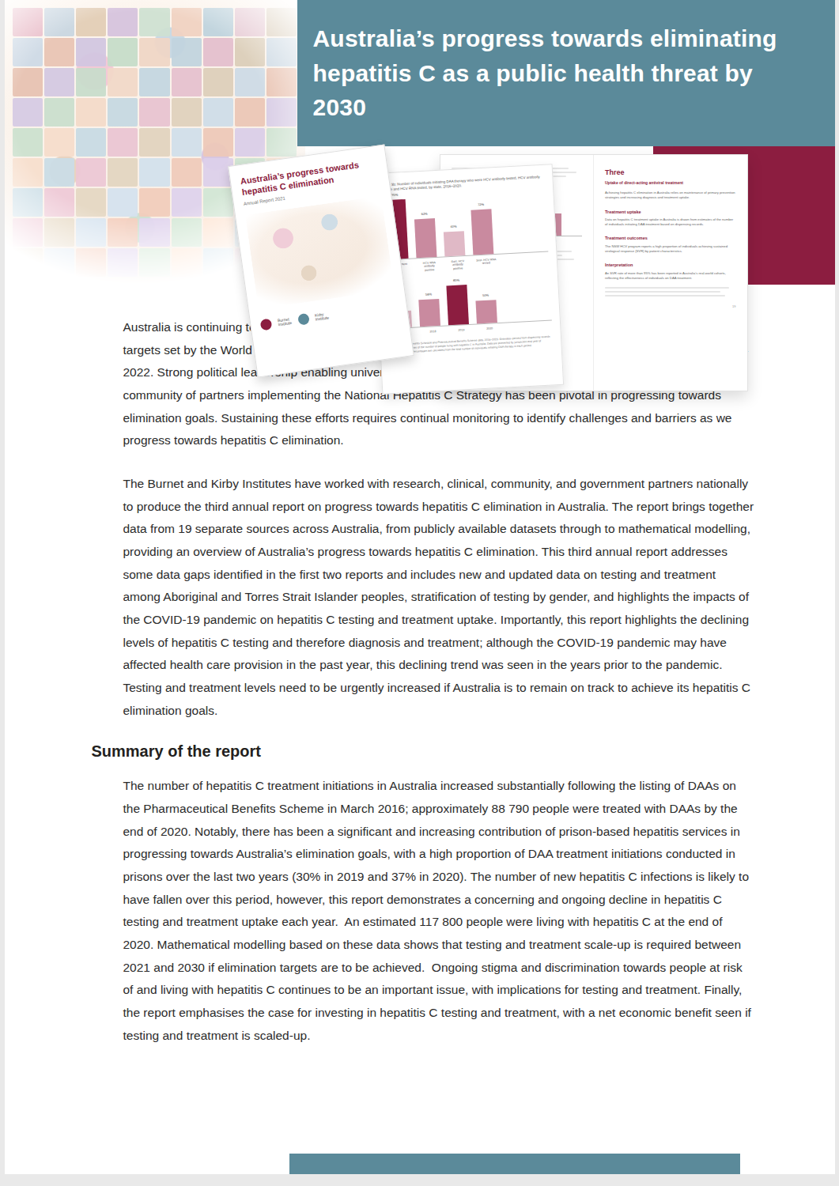Australia’s progress towards eliminating
hepatitis C as a public health threat by 2030
2017201820192020
18
Three
Uptake of direct-acting antiviral treatment
Achieving hepatitis C elimination in Australia relies on maintenance of primary prevention strategies and increasing diagnosis and treatment uptake.
Treatment uptake
Data on hepatitis C treatment uptake in Australia is drawn from estimates of the number of individuals initiating DAA treatment based on dispensing records.
Treatment outcomes
The NSW HCV program reports a high proportion of individuals achieving sustained virological response (SVR) by patient characteristics.
Interpretation
An SVR rate of more than 95% has been reported in Australia’s real-world cohorts, reflecting the effectiveness of individuals on DAA treatment.
19
Figure 3b: Number of individuals initiating DAA therapy who were HCV antibody tested, HCV antibody positive and HCV RNA tested, by state, 2016–2020.
Treatment HCV RNA antibody positive Sust. HCV antibody positive Sust. HCV RNA tested
2017201820192020
Source: Medicare Benefits Schedule and Pharmaceutical Benefits Scheme data, 2016–2020. Estimates derived from dispensing records and modelled estimates of the number of people living with hepatitis C in Australia. Data are presented by jurisdiction and year of treatment initiation. Percentages are calculated from the total number of individuals initiating DAA therapy in each period.
Australia’s progress towards hepatitis C elimination
Annual Report 2021
Burnet
Institute
Kirby
Institute
Australia is continuing to work towards eliminating hepatitis C as a public health threat by 2030, in line with global targets set by the World Health Organization and targets included in Australia’s National Hepatitis C Strategy 2018–2022. Strong political leadership enabling universal access to direct-acting antivirals (DAA) therapy and an active community of partners implementing the National Hepatitis C Strategy has been pivotal in progressing towards elimination goals. Sustaining these efforts requires continual monitoring to identify challenges and barriers as we progress towards hepatitis C elimination.
The Burnet and Kirby Institutes have worked with research, clinical, community, and government partners nationally to produce the third annual report on progress towards hepatitis C elimination in Australia. The report brings together data from 19 separate sources across Australia, from publicly available datasets through to mathematical modelling, providing an overview of Australia’s progress towards hepatitis C elimination. This third annual report addresses some data gaps identified in the first two reports and includes new and updated data on testing and treatment among Aboriginal and Torres Strait Islander peoples, stratification of testing by gender, and highlights the impacts of the COVID-19 pandemic on hepatitis C testing and treatment uptake. Importantly, this report highlights the declining levels of hepatitis C testing and therefore diagnosis and treatment; although the COVID-19 pandemic may have affected health care provision in the past year, this declining trend was seen in the years prior to the pandemic. Testing and treatment levels need to be urgently increased if Australia is to remain on track to achieve its hepatitis C elimination goals.
Summary of the report
The number of hepatitis C treatment initiations in Australia increased substantially following the listing of DAAs on the Pharmaceutical Benefits Scheme in March 2016; approximately 88 790 people were treated with DAAs by the end of 2020. Notably, there has been a significant and increasing contribution of prison-based hepatitis services in progressing towards Australia’s elimination goals, with a high proportion of DAA treatment initiations conducted in prisons over the last two years (30% in 2019 and 37% in 2020). The number of new hepatitis C infections is likely to have fallen over this period, however, this report demonstrates a concerning and ongoing decline in hepatitis C testing and treatment uptake each year. An estimated 117 800 people were living with hepatitis C at the end of 2020. Mathematical modelling based on these data shows that testing and treatment scale-up is required between 2021 and 2030 if elimination targets are to be achieved. Ongoing stigma and discrimination towards people at risk of and living with hepatitis C continues to be an important issue, with implications for testing and treatment. Finally, the report emphasises the case for investing in hepatitis C testing and treatment, with a net economic benefit seen if testing and treatment is scaled-up.